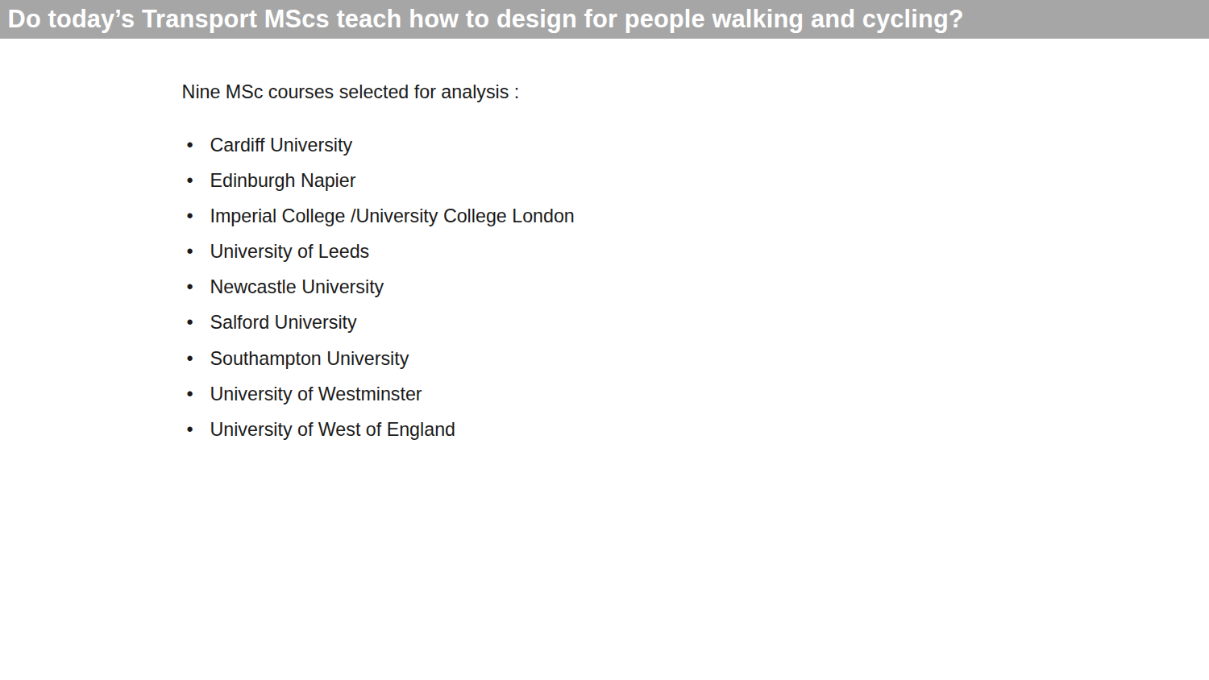Do today’s Transport MScs teach how to design for people walking and cycling?
Nine MSc courses selected for analysis :
Cardiff University
Edinburgh Napier
Imperial College /University College London
University of Leeds
Newcastle University
Salford University
Southampton University
University of Westminster
University of West of England